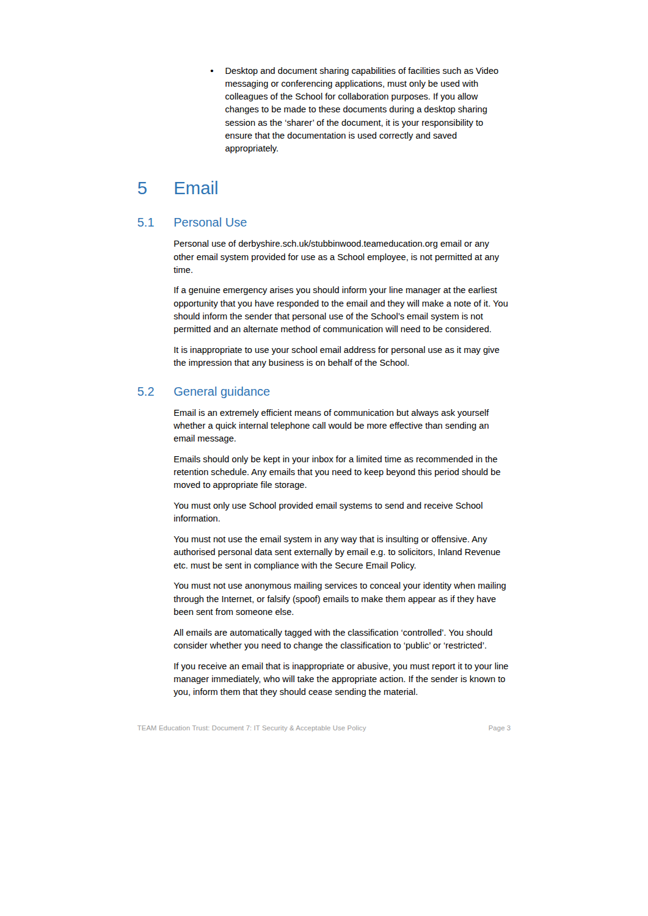Desktop and document sharing capabilities of facilities such as Video messaging or conferencing applications, must only be used with colleagues of the School for collaboration purposes. If you allow changes to be made to these documents during a desktop sharing session as the ‘sharer’ of the document, it is your responsibility to ensure that the documentation is used correctly and saved appropriately.
5 Email
5.1 Personal Use
Personal use of derbyshire.sch.uk/stubbinwood.teameducation.org email or any other email system provided for use as a School employee, is not permitted at any time.
If a genuine emergency arises you should inform your line manager at the earliest opportunity that you have responded to the email and they will make a note of it. You should inform the sender that personal use of the School’s email system is not permitted and an alternate method of communication will need to be considered.
It is inappropriate to use your school email address for personal use as it may give the impression that any business is on behalf of the School.
5.2 General guidance
Email is an extremely efficient means of communication but always ask yourself whether a quick internal telephone call would be more effective than sending an email message.
Emails should only be kept in your inbox for a limited time as recommended in the retention schedule. Any emails that you need to keep beyond this period should be moved to appropriate file storage.
You must only use School provided email systems to send and receive School information.
You must not use the email system in any way that is insulting or offensive. Any authorised personal data sent externally by email e.g. to solicitors, Inland Revenue etc. must be sent in compliance with the Secure Email Policy.
You must not use anonymous mailing services to conceal your identity when mailing through the Internet, or falsify (spoof) emails to make them appear as if they have been sent from someone else.
All emails are automatically tagged with the classification ‘controlled’. You should consider whether you need to change the classification to ‘public’ or ‘restricted’.
If you receive an email that is inappropriate or abusive, you must report it to your line manager immediately, who will take the appropriate action. If the sender is known to you, inform them that they should cease sending the material.
TEAM Education Trust: Document 7: IT Security & Acceptable Use Policy
Page 3